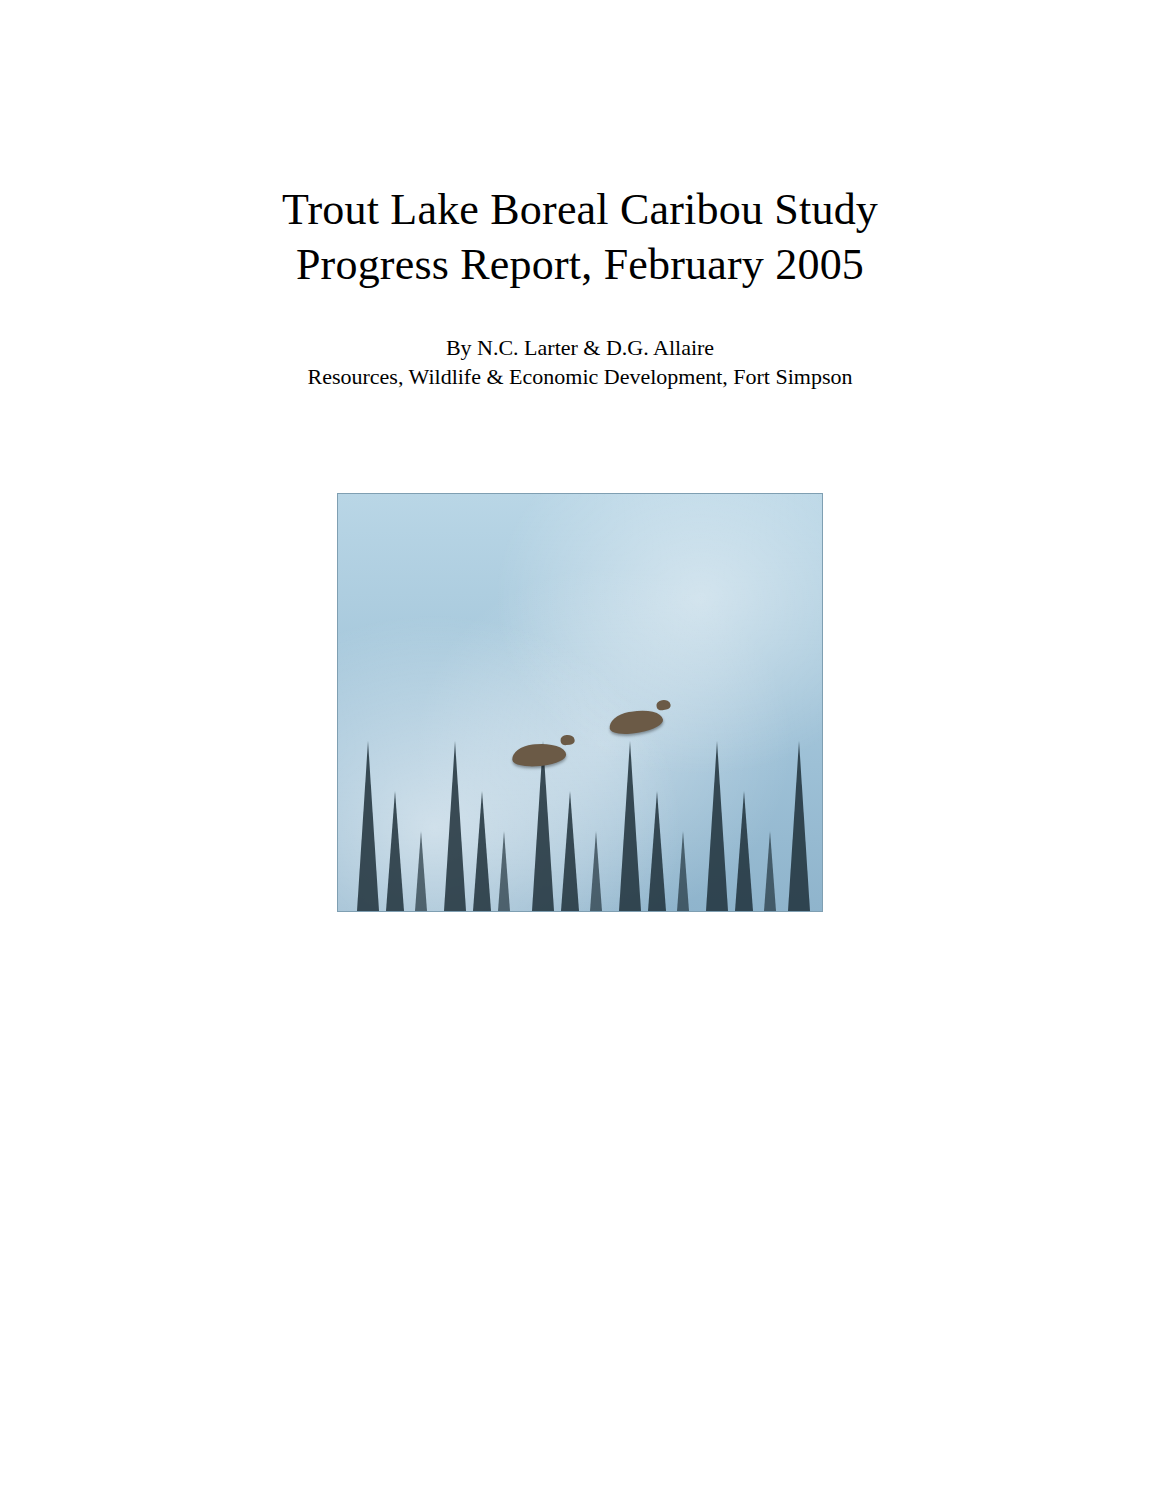Trout Lake Boreal Caribou Study
Progress Report, February 2005
By N.C. Larter & D.G. Allaire
Resources, Wildlife & Economic Development, Fort Simpson